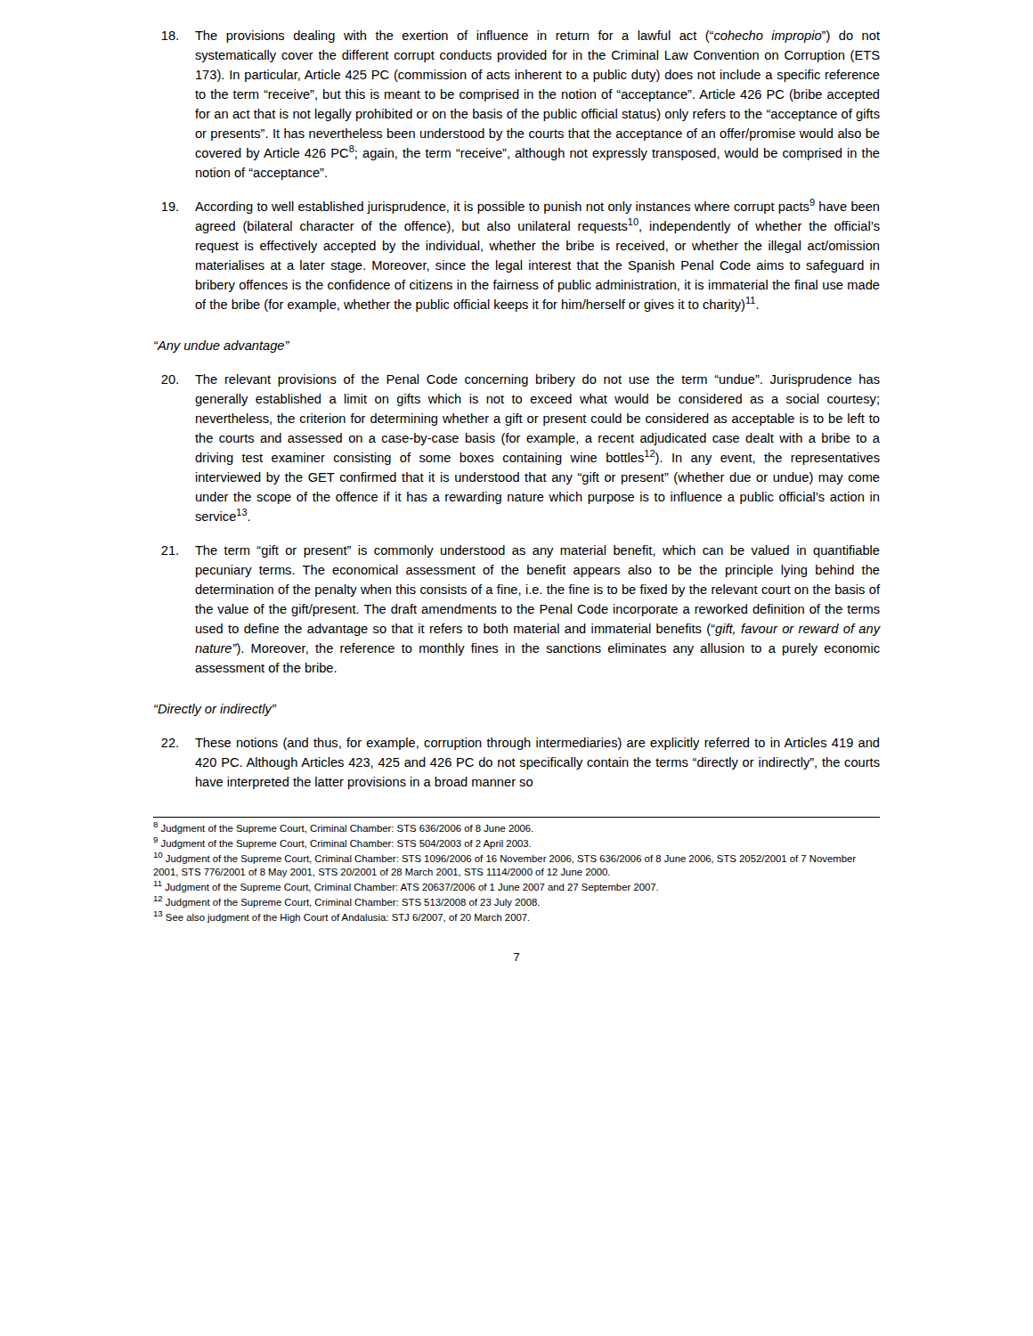18.
The provisions dealing with the exertion of influence in return for a lawful act (“cohecho impropio”) do not systematically cover the different corrupt conducts provided for in the Criminal Law Convention on Corruption (ETS 173). In particular, Article 425 PC (commission of acts inherent to a public duty) does not include a specific reference to the term “receive”, but this is meant to be comprised in the notion of “acceptance”. Article 426 PC (bribe accepted for an act that is not legally prohibited or on the basis of the public official status) only refers to the “acceptance of gifts or presents”. It has nevertheless been understood by the courts that the acceptance of an offer/promise would also be covered by Article 426 PC8; again, the term “receive”, although not expressly transposed, would be comprised in the notion of “acceptance”.
19.
According to well established jurisprudence, it is possible to punish not only instances where corrupt pacts9 have been agreed (bilateral character of the offence), but also unilateral requests10, independently of whether the official’s request is effectively accepted by the individual, whether the bribe is received, or whether the illegal act/omission materialises at a later stage. Moreover, since the legal interest that the Spanish Penal Code aims to safeguard in bribery offences is the confidence of citizens in the fairness of public administration, it is immaterial the final use made of the bribe (for example, whether the public official keeps it for him/herself or gives it to charity)11.
“Any undue advantage”
20.
The relevant provisions of the Penal Code concerning bribery do not use the term “undue”. Jurisprudence has generally established a limit on gifts which is not to exceed what would be considered as a social courtesy; nevertheless, the criterion for determining whether a gift or present could be considered as acceptable is to be left to the courts and assessed on a case-by-case basis (for example, a recent adjudicated case dealt with a bribe to a driving test examiner consisting of some boxes containing wine bottles12). In any event, the representatives interviewed by the GET confirmed that it is understood that any “gift or present” (whether due or undue) may come under the scope of the offence if it has a rewarding nature which purpose is to influence a public official’s action in service13.
21.
The term “gift or present” is commonly understood as any material benefit, which can be valued in quantifiable pecuniary terms. The economical assessment of the benefit appears also to be the principle lying behind the determination of the penalty when this consists of a fine, i.e. the fine is to be fixed by the relevant court on the basis of the value of the gift/present. The draft amendments to the Penal Code incorporate a reworked definition of the terms used to define the advantage so that it refers to both material and immaterial benefits (“gift, favour or reward of any nature”). Moreover, the reference to monthly fines in the sanctions eliminates any allusion to a purely economic assessment of the bribe.
“Directly or indirectly”
22.
These notions (and thus, for example, corruption through intermediaries) are explicitly referred to in Articles 419 and 420 PC. Although Articles 423, 425 and 426 PC do not specifically contain the terms “directly or indirectly”, the courts have interpreted the latter provisions in a broad manner so
8 Judgment of the Supreme Court, Criminal Chamber: STS 636/2006 of 8 June 2006.
9 Judgment of the Supreme Court, Criminal Chamber: STS 504/2003 of 2 April 2003.
10 Judgment of the Supreme Court, Criminal Chamber: STS 1096/2006 of 16 November 2006, STS 636/2006 of 8 June 2006, STS 2052/2001 of 7 November 2001, STS 776/2001 of 8 May 2001, STS 20/2001 of 28 March 2001, STS 1114/2000 of 12 June 2000.
11 Judgment of the Supreme Court, Criminal Chamber: ATS 20637/2006 of 1 June 2007 and 27 September 2007.
12 Judgment of the Supreme Court, Criminal Chamber: STS 513/2008 of 23 July 2008.
13 See also judgment of the High Court of Andalusia: STJ 6/2007, of 20 March 2007.
7